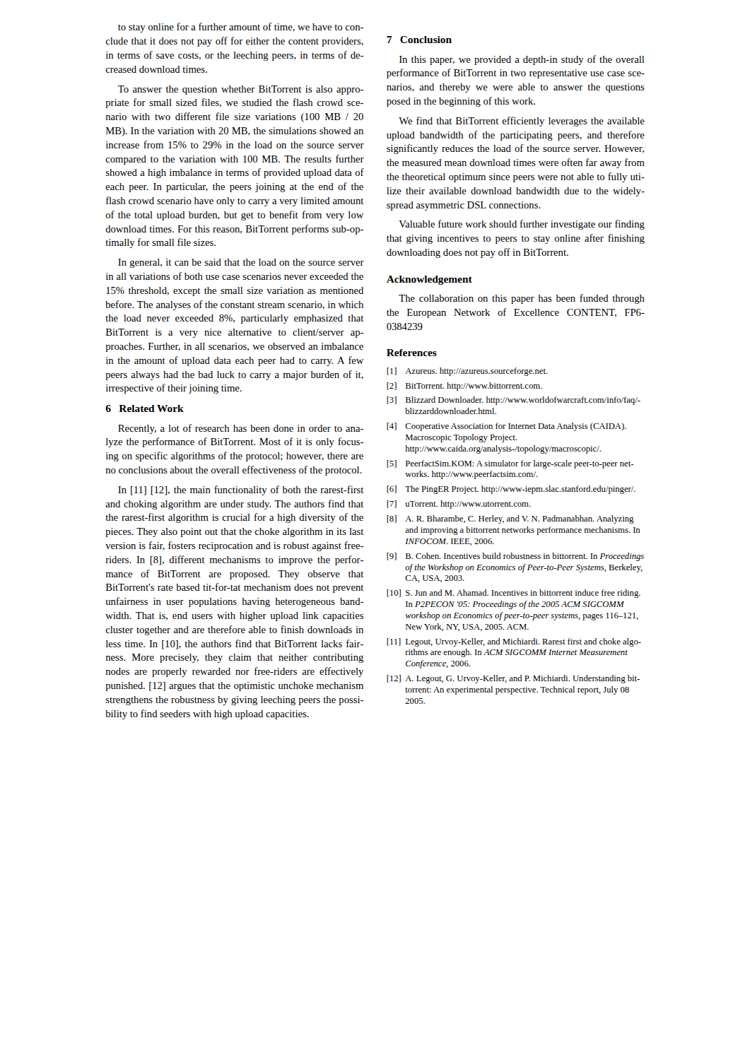to stay online for a further amount of time, we have to conclude that it does not pay off for either the content providers, in terms of save costs, or the leeching peers, in terms of decreased download times.
To answer the question whether BitTorrent is also appropriate for small sized files, we studied the flash crowd scenario with two different file size variations (100 MB / 20 MB). In the variation with 20 MB, the simulations showed an increase from 15% to 29% in the load on the source server compared to the variation with 100 MB. The results further showed a high imbalance in terms of provided upload data of each peer. In particular, the peers joining at the end of the flash crowd scenario have only to carry a very limited amount of the total upload burden, but get to benefit from very low download times. For this reason, BitTorrent performs sub-optimally for small file sizes.
In general, it can be said that the load on the source server in all variations of both use case scenarios never exceeded the 15% threshold, except the small size variation as mentioned before. The analyses of the constant stream scenario, in which the load never exceeded 8%, particularly emphasized that BitTorrent is a very nice alternative to client/server approaches. Further, in all scenarios, we observed an imbalance in the amount of upload data each peer had to carry. A few peers always had the bad luck to carry a major burden of it, irrespective of their joining time.
6 Related Work
Recently, a lot of research has been done in order to analyze the performance of BitTorrent. Most of it is only focusing on specific algorithms of the protocol; however, there are no conclusions about the overall effectiveness of the protocol.
In [11] [12], the main functionality of both the rarest-first and choking algorithm are under study. The authors find that the rarest-first algorithm is crucial for a high diversity of the pieces. They also point out that the choke algorithm in its last version is fair, fosters reciprocation and is robust against free-riders. In [8], different mechanisms to improve the performance of BitTorrent are proposed. They observe that BitTorrent's rate based tit-for-tat mechanism does not prevent unfairness in user populations having heterogeneous bandwidth. That is, end users with higher upload link capacities cluster together and are therefore able to finish downloads in less time. In [10], the authors find that BitTorrent lacks fairness. More precisely, they claim that neither contributing nodes are properly rewarded nor free-riders are effectively punished. [12] argues that the optimistic unchoke mechanism strengthens the robustness by giving leeching peers the possibility to find seeders with high upload capacities.
7 Conclusion
In this paper, we provided a depth-in study of the overall performance of BitTorrent in two representative use case scenarios, and thereby we were able to answer the questions posed in the beginning of this work.
We find that BitTorrent efficiently leverages the available upload bandwidth of the participating peers, and therefore significantly reduces the load of the source server. However, the measured mean download times were often far away from the theoretical optimum since peers were not able to fully utilize their available download bandwidth due to the widely-spread asymmetric DSL connections.
Valuable future work should further investigate our finding that giving incentives to peers to stay online after finishing downloading does not pay off in BitTorrent.
Acknowledgement
The collaboration on this paper has been funded through the European Network of Excellence CONTENT, FP6-0384239
References
Azureus. http://azureus.sourceforge.net.
BitTorrent. http://www.bittorrent.com.
Blizzard Downloader. http://www.worldofwarcraft.com/info/faq/-blizzarddownloader.html.
Cooperative Association for Internet Data Analysis (CAIDA). Macroscopic Topology Project. http://www.caida.org/analysis-/topology/macroscopic/.
PeerfactSim.KOM: A simulator for large-scale peer-to-peer networks. http://www.peerfactsim.com/.
The PingER Project. http://www-iepm.slac.stanford.edu/pinger/.
uTorrent. http://www.utorrent.com.
A. R. Bharambe, C. Herley, and V. N. Padmanabhan. Analyzing and improving a bittorrent networks performance mechanisms. In INFOCOM. IEEE, 2006.
B. Cohen. Incentives build robustness in bittorrent. In Proceedings of the Workshop on Economics of Peer-to-Peer Systems, Berkeley, CA, USA, 2003.
S. Jun and M. Ahamad. Incentives in bittorrent induce free riding. In P2PECON '05: Proceedings of the 2005 ACM SIGCOMM workshop on Economics of peer-to-peer systems, pages 116–121, New York, NY, USA, 2005. ACM.
Legout, Urvoy-Keller, and Michiardi. Rarest first and choke algorithms are enough. In ACM SIGCOMM Internet Measurement Conference, 2006.
A. Legout, G. Urvoy-Keller, and P. Michiardi. Understanding bittorrent: An experimental perspective. Technical report, July 08 2005.